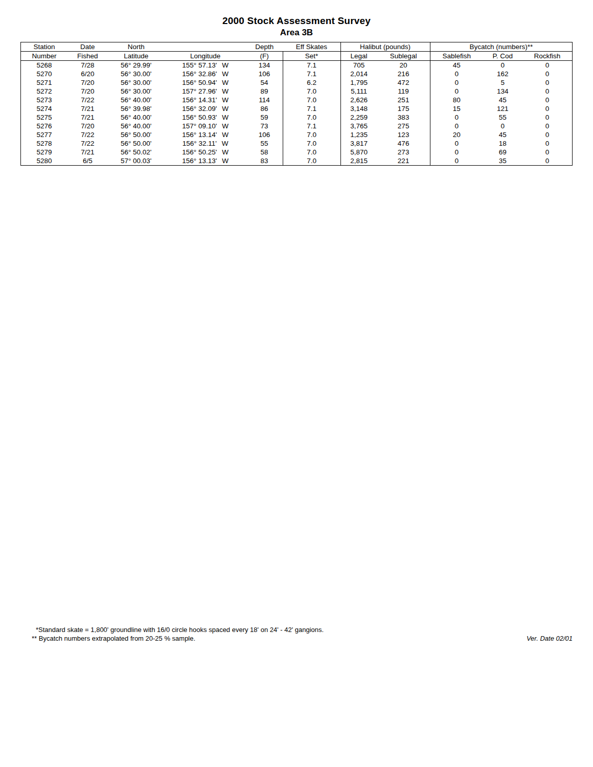2000 Stock Assessment Survey
Area 3B
| Station | Date | North | | Depth | Eff Skates | Halibut (pounds) | Bycatch (numbers)** |
| --- | --- | --- | --- | --- | --- | --- | --- |
| Number | Fished | Latitude | Longitude | (F) | Set* | Legal | Sublegal | Sablefish | P. Cod | Rockfish |
| 5268 | 7/28 | 56° 29.99' | 155° 57.13' W | 134 | 7.1 | 705 | 20 | 45 | 0 | 0 |
| 5270 | 6/20 | 56° 30.00' | 156° 32.86' W | 106 | 7.1 | 2,014 | 216 | 0 | 162 | 0 |
| 5271 | 7/20 | 56° 30.00' | 156° 50.94' W | 54 | 6.2 | 1,795 | 472 | 0 | 5 | 0 |
| 5272 | 7/20 | 56° 30.00' | 157° 27.96' W | 89 | 7.0 | 5,111 | 119 | 0 | 134 | 0 |
| 5273 | 7/22 | 56° 40.00' | 156° 14.31' W | 114 | 7.0 | 2,626 | 251 | 80 | 45 | 0 |
| 5274 | 7/21 | 56° 39.98' | 156° 32.09' W | 86 | 7.1 | 3,148 | 175 | 15 | 121 | 0 |
| 5275 | 7/21 | 56° 40.00' | 156° 50.93' W | 59 | 7.0 | 2,259 | 383 | 0 | 55 | 0 |
| 5276 | 7/20 | 56° 40.00' | 157° 09.10' W | 73 | 7.1 | 3,765 | 275 | 0 | 0 | 0 |
| 5277 | 7/22 | 56° 50.00' | 156° 13.14' W | 106 | 7.0 | 1,235 | 123 | 20 | 45 | 0 |
| 5278 | 7/22 | 56° 50.00' | 156° 32.11' W | 55 | 7.0 | 3,817 | 476 | 0 | 18 | 0 |
| 5279 | 7/21 | 56° 50.02' | 156° 50.25' W | 58 | 7.0 | 5,870 | 273 | 0 | 69 | 0 |
| 5280 | 6/5 | 57° 00.03' | 156° 13.13' W | 83 | 7.0 | 2,815 | 221 | 0 | 35 | 0 |
*Standard skate = 1,800' groundline with 16/0 circle hooks spaced every 18' on 24' - 42' gangions.
** Bycatch numbers extrapolated from 20-25 % sample. Ver. Date 02/01